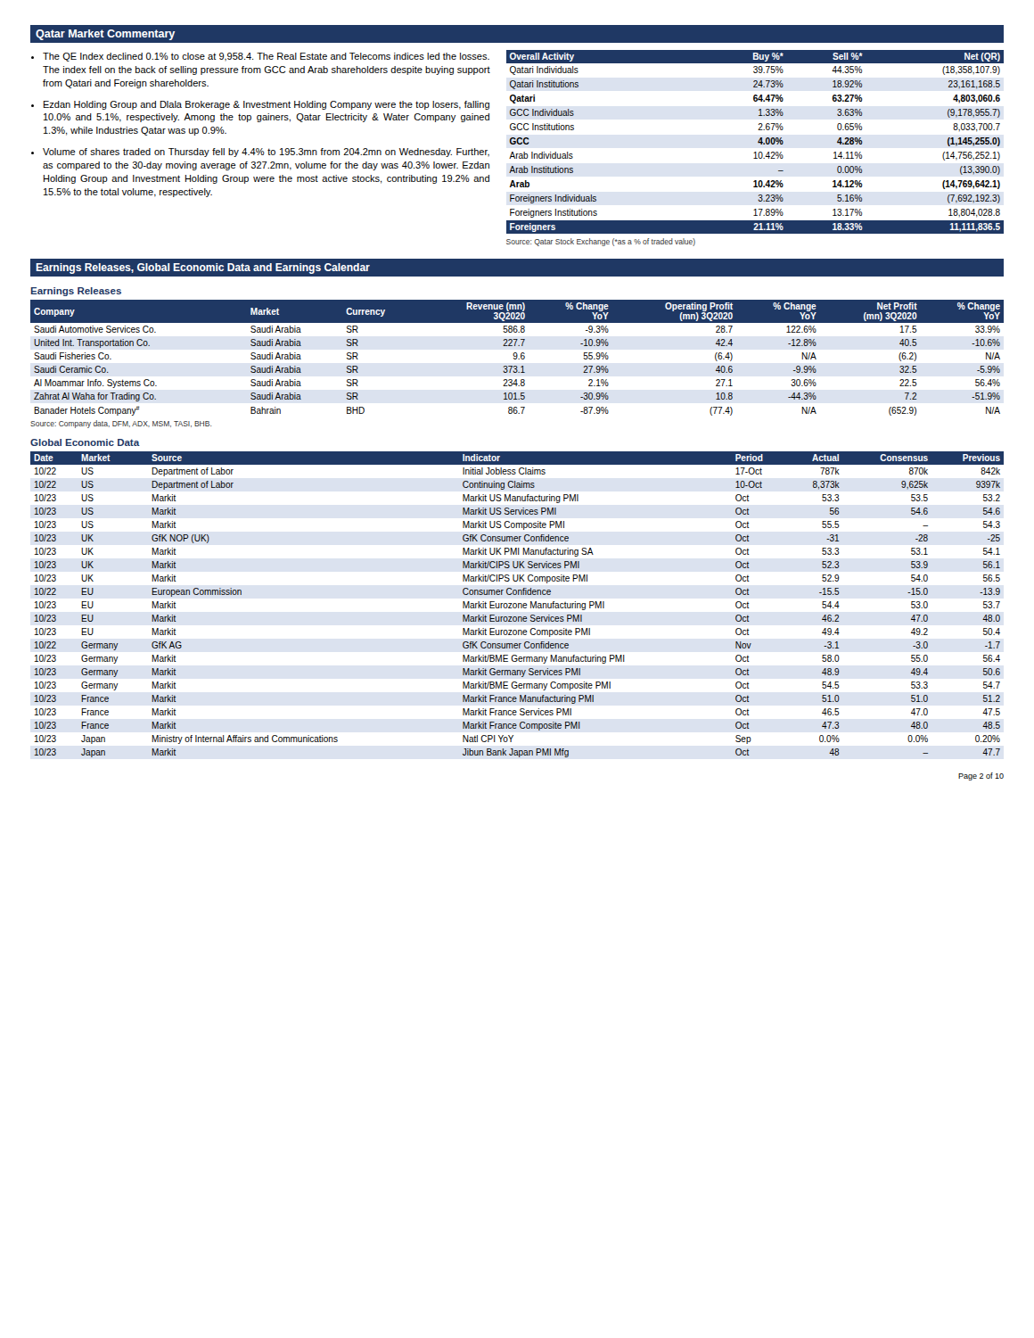Qatar Market Commentary
The QE Index declined 0.1% to close at 9,958.4. The Real Estate and Telecoms indices led the losses. The index fell on the back of selling pressure from GCC and Arab shareholders despite buying support from Qatari and Foreign shareholders.
Ezdan Holding Group and Dlala Brokerage & Investment Holding Company were the top losers, falling 10.0% and 5.1%, respectively. Among the top gainers, Qatar Electricity & Water Company gained 1.3%, while Industries Qatar was up 0.9%.
Volume of shares traded on Thursday fell by 4.4% to 195.3mn from 204.2mn on Wednesday. Further, as compared to the 30-day moving average of 327.2mn, volume for the day was 40.3% lower. Ezdan Holding Group and Investment Holding Group were the most active stocks, contributing 19.2% and 15.5% to the total volume, respectively.
Source: Qatar Stock Exchange (*as a % of traded value)
| Overall Activity | Buy %* | Sell %* | Net (QR) |
| --- | --- | --- | --- |
| Qatari Individuals | 39.75% | 44.35% | (18,358,107.9) |
| Qatari Institutions | 24.73% | 18.92% | 23,161,168.5 |
| Qatari | 64.47% | 63.27% | 4,803,060.6 |
| GCC Individuals | 1.33% | 3.63% | (9,178,955.7) |
| GCC Institutions | 2.67% | 0.65% | 8,033,700.7 |
| GCC | 4.00% | 4.28% | (1,145,255.0) |
| Arab Individuals | 10.42% | 14.11% | (14,756,252.1) |
| Arab Institutions | – | 0.00% | (13,390.0) |
| Arab | 10.42% | 14.12% | (14,769,642.1) |
| Foreigners Individuals | 3.23% | 5.16% | (7,692,192.3) |
| Foreigners Institutions | 17.89% | 13.17% | 18,804,028.8 |
| Foreigners | 21.11% | 18.33% | 11,111,836.5 |
Earnings Releases, Global Economic Data and Earnings Calendar
Earnings Releases
| Company | Market | Currency | Revenue (mn) 3Q2020 | % Change YoY | Operating Profit (mn) 3Q2020 | % Change YoY | Net Profit (mn) 3Q2020 | % Change YoY |
| --- | --- | --- | --- | --- | --- | --- | --- | --- |
| Saudi Automotive Services Co. | Saudi Arabia | SR | 586.8 | -9.3% | 28.7 | 122.6% | 17.5 | 33.9% |
| United Int. Transportation Co. | Saudi Arabia | SR | 227.7 | -10.9% | 42.4 | -12.8% | 40.5 | -10.6% |
| Saudi Fisheries Co. | Saudi Arabia | SR | 9.6 | 55.9% | (6.4) | N/A | (6.2) | N/A |
| Saudi Ceramic Co. | Saudi Arabia | SR | 373.1 | 27.9% | 40.6 | -9.9% | 32.5 | -5.9% |
| Al Moammar Info. Systems Co. | Saudi Arabia | SR | 234.8 | 2.1% | 27.1 | 30.6% | 22.5 | 56.4% |
| Zahrat Al Waha for Trading Co. | Saudi Arabia | SR | 101.5 | -30.9% | 10.8 | -44.3% | 7.2 | -51.9% |
| Banader Hotels Company # | Bahrain | BHD | 86.7 | -87.9% | (77.4) | N/A | (652.9) | N/A |
Source: Company data, DFM, ADX, MSM, TASI, BHB.
Global Economic Data
| Date | Market | Source | Indicator | Period | Actual | Consensus | Previous |
| --- | --- | --- | --- | --- | --- | --- | --- |
| 10/22 | US | Department of Labor | Initial Jobless Claims | 17-Oct | 787k | 870k | 842k |
| 10/22 | US | Department of Labor | Continuing Claims | 10-Oct | 8,373k | 9,625k | 9397k |
| 10/23 | US | Markit | Markit US Manufacturing PMI | Oct | 53.3 | 53.5 | 53.2 |
| 10/23 | US | Markit | Markit US Services PMI | Oct | 56 | 54.6 | 54.6 |
| 10/23 | US | Markit | Markit US Composite PMI | Oct | 55.5 | – | 54.3 |
| 10/23 | UK | GfK NOP (UK) | GfK Consumer Confidence | Oct | -31 | -28 | -25 |
| 10/23 | UK | Markit | Markit UK PMI Manufacturing SA | Oct | 53.3 | 53.1 | 54.1 |
| 10/23 | UK | Markit | Markit/CIPS UK Services PMI | Oct | 52.3 | 53.9 | 56.1 |
| 10/23 | UK | Markit | Markit/CIPS UK Composite PMI | Oct | 52.9 | 54.0 | 56.5 |
| 10/22 | EU | European Commission | Consumer Confidence | Oct | -15.5 | -15.0 | -13.9 |
| 10/23 | EU | Markit | Markit Eurozone Manufacturing PMI | Oct | 54.4 | 53.0 | 53.7 |
| 10/23 | EU | Markit | Markit Eurozone Services PMI | Oct | 46.2 | 47.0 | 48.0 |
| 10/23 | EU | Markit | Markit Eurozone Composite PMI | Oct | 49.4 | 49.2 | 50.4 |
| 10/22 | Germany | GfK AG | GfK Consumer Confidence | Nov | -3.1 | -3.0 | -1.7 |
| 10/23 | Germany | Markit | Markit/BME Germany Manufacturing PMI | Oct | 58.0 | 55.0 | 56.4 |
| 10/23 | Germany | Markit | Markit Germany Services PMI | Oct | 48.9 | 49.4 | 50.6 |
| 10/23 | Germany | Markit | Markit/BME Germany Composite PMI | Oct | 54.5 | 53.3 | 54.7 |
| 10/23 | France | Markit | Markit France Manufacturing PMI | Oct | 51.0 | 51.0 | 51.2 |
| 10/23 | France | Markit | Markit France Services PMI | Oct | 46.5 | 47.0 | 47.5 |
| 10/23 | France | Markit | Markit France Composite PMI | Oct | 47.3 | 48.0 | 48.5 |
| 10/23 | Japan | Ministry of Internal Affairs and Communications | Natl CPI YoY | Sep | 0.0% | 0.0% | 0.20% |
| 10/23 | Japan | Markit | Jibun Bank Japan PMI Mfg | Oct | 48 | – | 47.7 |
Page 2 of 10